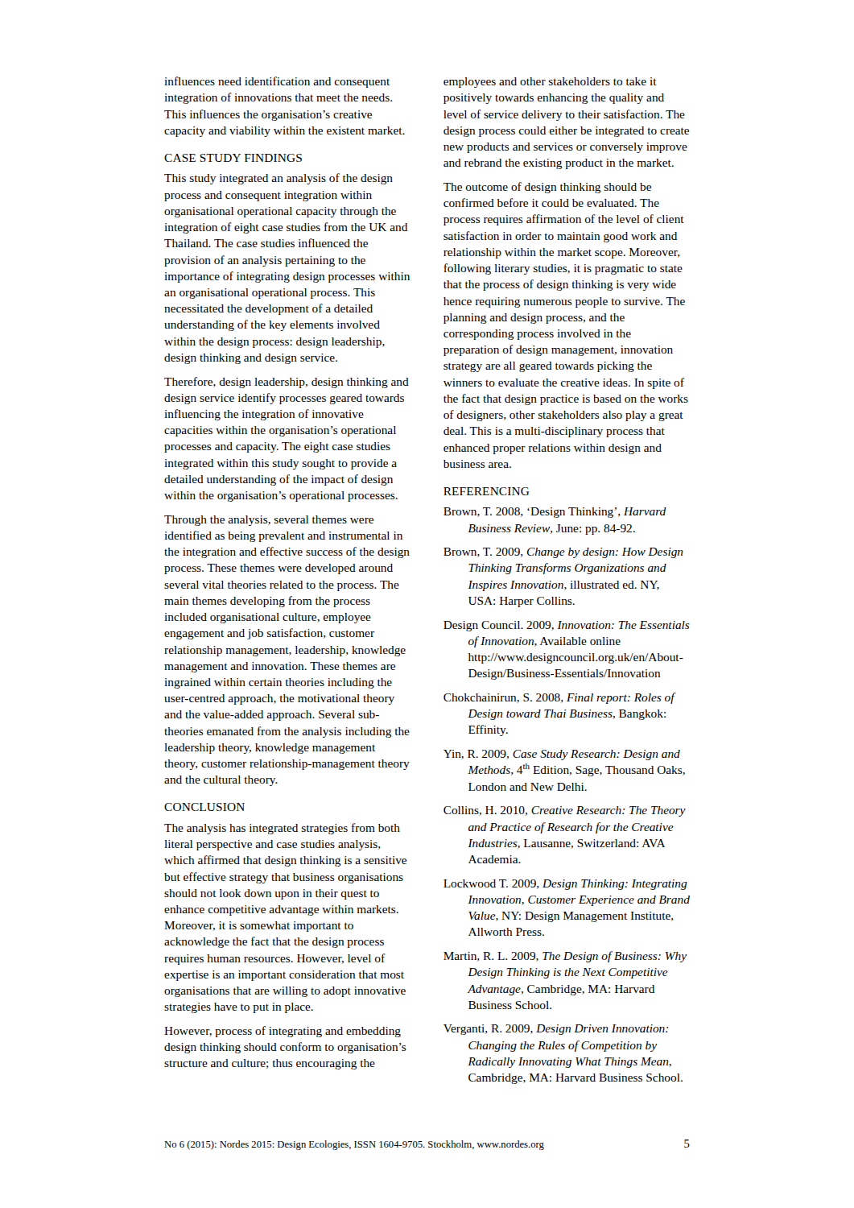influences need identification and consequent integration of innovations that meet the needs. This influences the organisation’s creative capacity and viability within the existent market.
Case Study Findings
This study integrated an analysis of the design process and consequent integration within organisational operational capacity through the integration of eight case studies from the UK and Thailand. The case studies influenced the provision of an analysis pertaining to the importance of integrating design processes within an organisational operational process. This necessitated the development of a detailed understanding of the key elements involved within the design process: design leadership, design thinking and design service.
Therefore, design leadership, design thinking and design service identify processes geared towards influencing the integration of innovative capacities within the organisation’s operational processes and capacity. The eight case studies integrated within this study sought to provide a detailed understanding of the impact of design within the organisation’s operational processes.
Through the analysis, several themes were identified as being prevalent and instrumental in the integration and effective success of the design process. These themes were developed around several vital theories related to the process. The main themes developing from the process included organisational culture, employee engagement and job satisfaction, customer relationship management, leadership, knowledge management and innovation. These themes are ingrained within certain theories including the user-centred approach, the motivational theory and the value-added approach. Several sub-theories emanated from the analysis including the leadership theory, knowledge management theory, customer relationship-management theory and the cultural theory.
Conclusion
The analysis has integrated strategies from both literal perspective and case studies analysis, which affirmed that design thinking is a sensitive but effective strategy that business organisations should not look down upon in their quest to enhance competitive advantage within markets. Moreover, it is somewhat important to acknowledge the fact that the design process requires human resources. However, level of expertise is an important consideration that most organisations that are willing to adopt innovative strategies have to put in place.
However, process of integrating and embedding design thinking should conform to organisation’s structure and culture; thus encouraging the employees and other stakeholders to take it positively towards enhancing the quality and level of service delivery to their satisfaction. The design process could either be integrated to create new products and services or conversely improve and rebrand the existing product in the market.
The outcome of design thinking should be confirmed before it could be evaluated. The process requires affirmation of the level of client satisfaction in order to maintain good work and relationship within the market scope. Moreover, following literary studies, it is pragmatic to state that the process of design thinking is very wide hence requiring numerous people to survive. The planning and design process, and the corresponding process involved in the preparation of design management, innovation strategy are all geared towards picking the winners to evaluate the creative ideas. In spite of the fact that design practice is based on the works of designers, other stakeholders also play a great deal. This is a multi-disciplinary process that enhanced proper relations within design and business area.
Referencing
Brown, T. 2008, ‘Design Thinking’, Harvard Business Review, June: pp. 84-92.
Brown, T. 2009, Change by design: How Design Thinking Transforms Organizations and Inspires Innovation, illustrated ed. NY, USA: Harper Collins.
Design Council. 2009, Innovation: The Essentials of Innovation, Available online http://www.designcouncil.org.uk/en/About-Design/Business-Essentials/Innovation
Chokchainirun, S. 2008, Final report: Roles of Design toward Thai Business, Bangkok: Effinity.
Yin, R. 2009, Case Study Research: Design and Methods, 4th Edition, Sage, Thousand Oaks, London and New Delhi.
Collins, H. 2010, Creative Research: The Theory and Practice of Research for the Creative Industries, Lausanne, Switzerland: AVA Academia.
Lockwood T. 2009, Design Thinking: Integrating Innovation, Customer Experience and Brand Value, NY: Design Management Institute, Allworth Press.
Martin, R. L. 2009, The Design of Business: Why Design Thinking is the Next Competitive Advantage, Cambridge, MA: Harvard Business School.
Verganti, R. 2009, Design Driven Innovation: Changing the Rules of Competition by Radically Innovating What Things Mean, Cambridge, MA: Harvard Business School.
No 6 (2015): Nordes 2015: Design Ecologies, ISSN 1604-9705. Stockholm, www.nordes.org 5